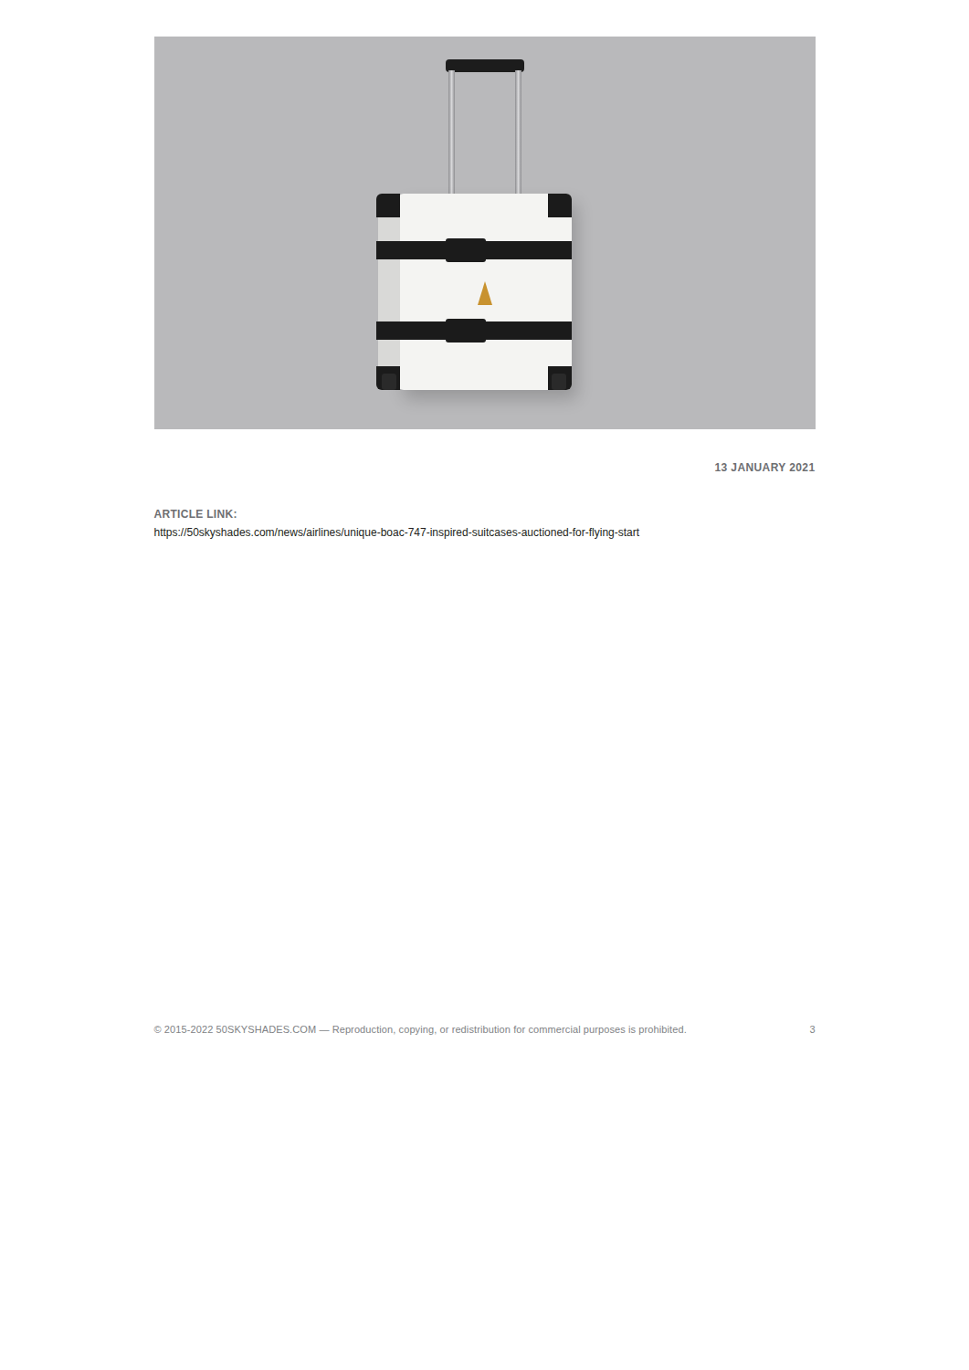13 JANUARY 2021
ARTICLE LINK: https://50skyshades.com/news/airlines/unique-boac-747-inspired-suitcases-auctioned-for-flying-start
© 2015-2022 50SKYSHADES.COM — Reproduction, copying, or redistribution for commercial purposes is prohibited. 3